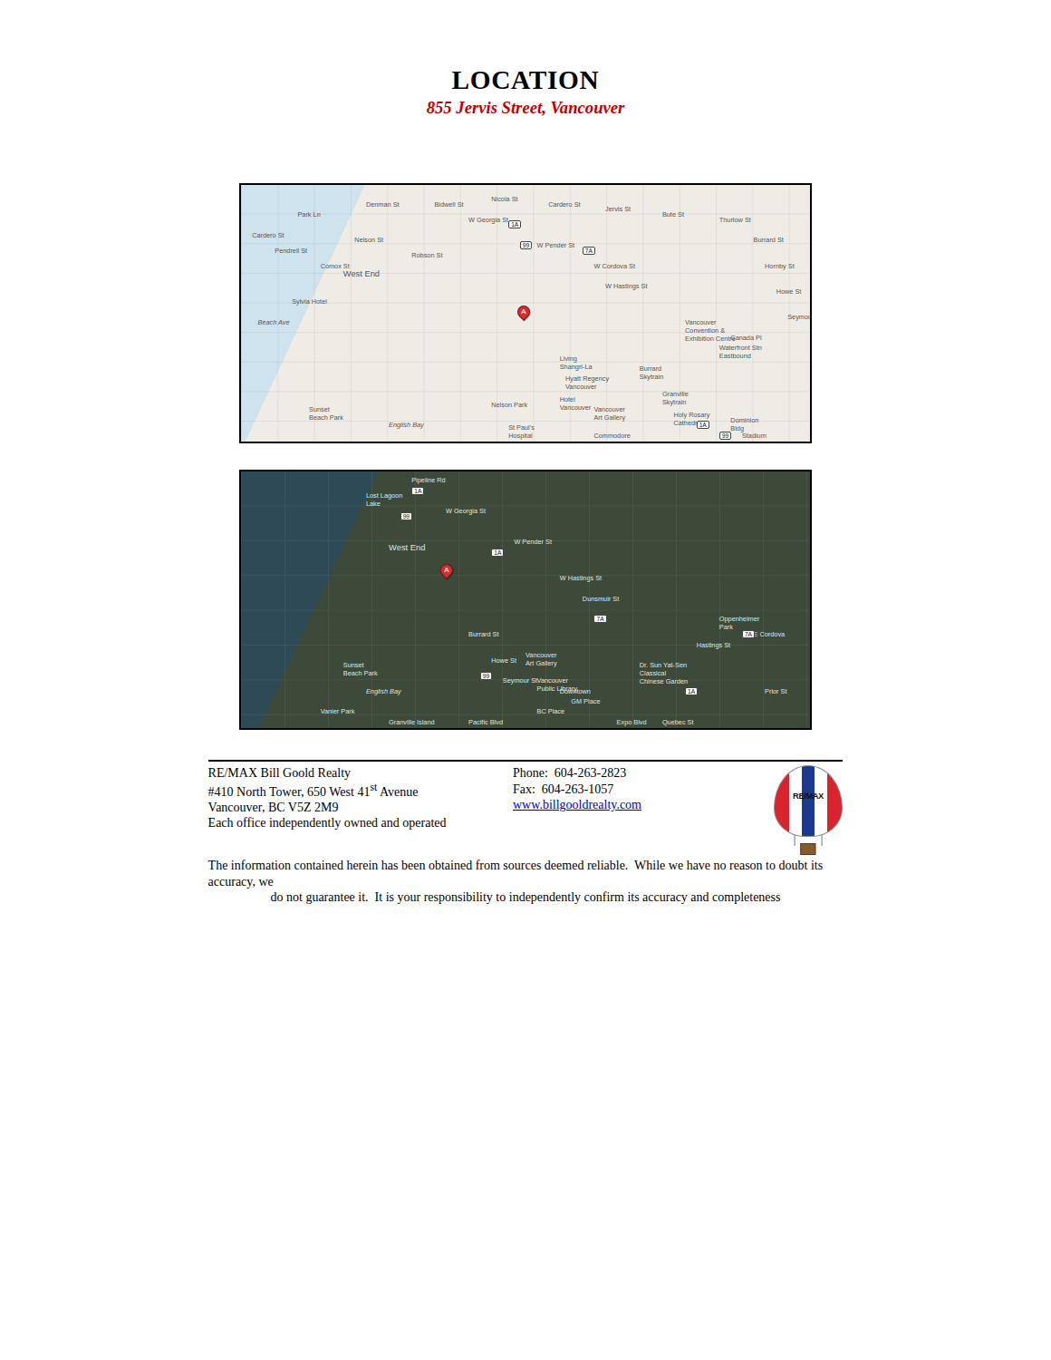LOCATION
855 Jervis Street, Vancouver
West End Beach Ave English Bay Sunset
Beach Park Sylvia Hotel Nelson Park St Paul's
Hospital Living
Shangri-La Hyatt Regency
Vancouver Hotel
Vancouver Vancouver
Art Gallery Burrard
Skytrain Granville
Skytrain Holy Rosary
Cathedral Dominion
Bldg Waterfront Stn
Eastbound Vancouver
Convention &
Exhibition Centre Canada Pl Commodore
Ballroom Stadium
Skytrain W Georgia St W Pender St W Cordova St W Hastings St Nelson St Robson St Comox St Pendrell St Cardero St Park Ln Denman St Bidwell St Nicola St Cardero St Jervis St Bute St Thurlow St Burrard St Hornby St Howe St Seymour St 1A 99 7A 1A 99
West End Lost Lagoon
Lake Sunset
Beach Park English Bay Vanier Park Granville Island
Public Market Pacific Blvd BC Place GM Place Vancouver
Public Library Vancouver
Art Gallery Downtown Dr. Sun Yat-Sen
Classical
Chinese Garden Hastings St Oppenheimer
Park E Cordova W Georgia St W Pender St W Hastings St Dunsmuir St Burrard St Howe St Seymour St Expo Blvd Quebec St Prior St Pipeline Rd 1A 99 1A 7A 7A 99 1A
RE/MAX Bill Goold Realty
#410 North Tower, 650 West 41st Avenue
Vancouver, BC V5Z 2M9
Each office independently owned and operated
Phone: 604-263-2823
Fax: 604-263-1057
www.billgooldrealty.com
RE/MAX
The information contained herein has been obtained from sources deemed reliable. While we have no reason to doubt its accuracy, we do not guarantee it. It is your responsibility to independently confirm its accuracy and completeness